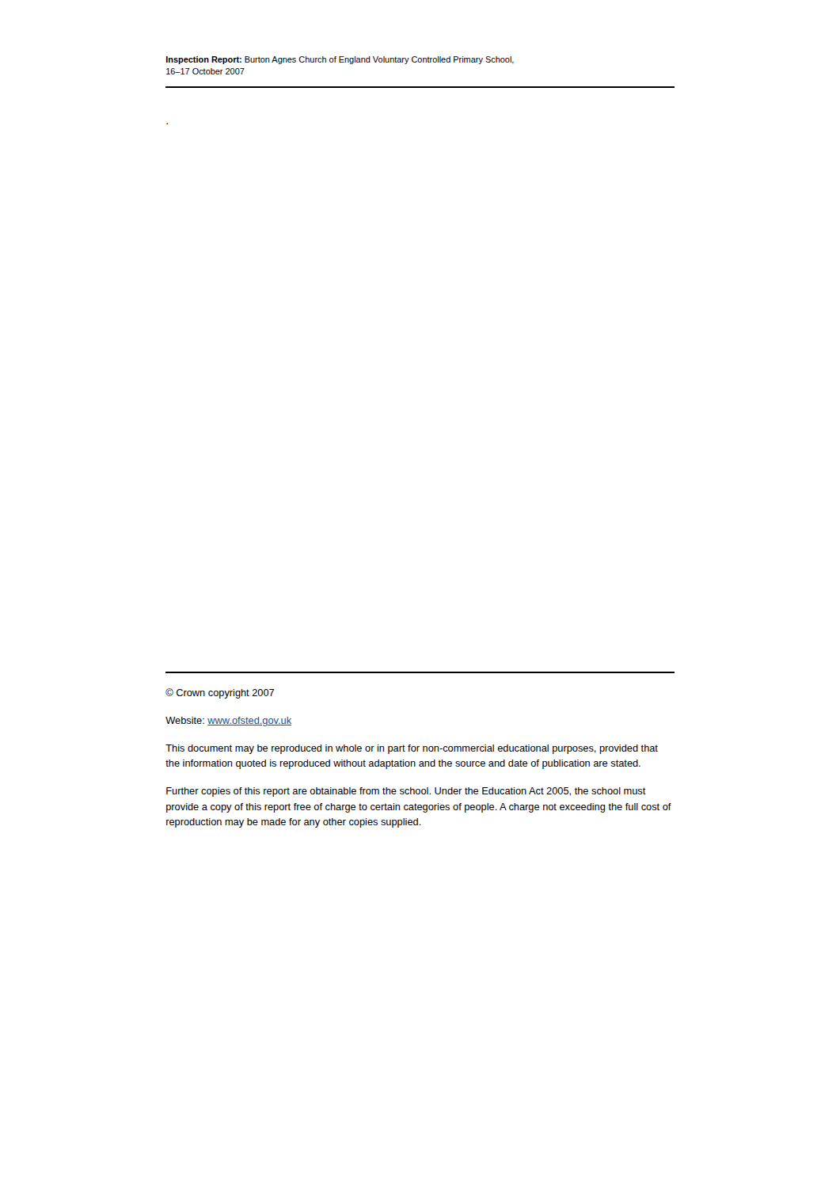Inspection Report: Burton Agnes Church of England Voluntary Controlled Primary School,
16–17 October 2007
.
© Crown copyright 2007
Website: www.ofsted.gov.uk
This document may be reproduced in whole or in part for non-commercial educational purposes, provided that the information quoted is reproduced without adaptation and the source and date of publication are stated.
Further copies of this report are obtainable from the school. Under the Education Act 2005, the school must provide a copy of this report free of charge to certain categories of people. A charge not exceeding the full cost of reproduction may be made for any other copies supplied.